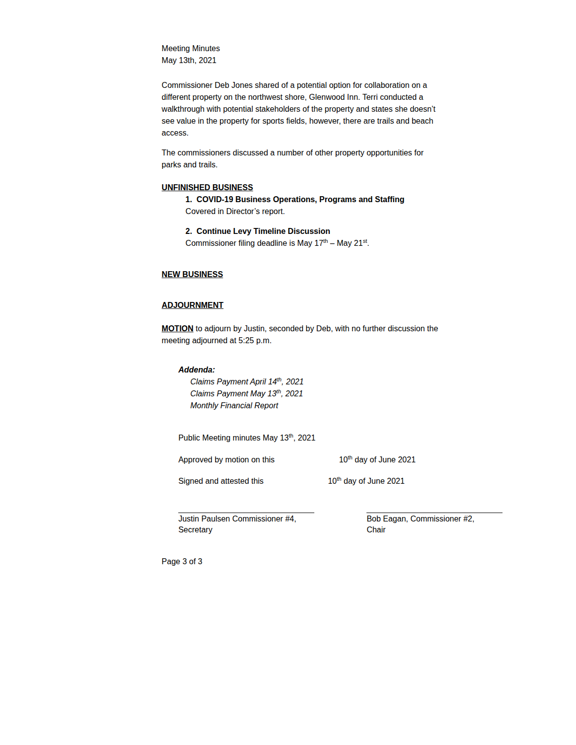Meeting Minutes
May 13th, 2021
Commissioner Deb Jones shared of a potential option for collaboration on a different property on the northwest shore, Glenwood Inn. Terri conducted a walkthrough with potential stakeholders of the property and states she doesn’t see value in the property for sports fields, however, there are trails and beach access.
The commissioners discussed a number of other property opportunities for parks and trails.
UNFINISHED BUSINESS
1. COVID-19 Business Operations, Programs and Staffing
Covered in Director’s report.
2. Continue Levy Timeline Discussion
Commissioner filing deadline is May 17th – May 21st.
NEW BUSINESS
ADJOURNMENT
MOTION to adjourn by Justin, seconded by Deb, with no further discussion the meeting adjourned at 5:25 p.m.
Addenda:
Claims Payment April 14th, 2021
Claims Payment May 13th, 2021
Monthly Financial Report
Public Meeting minutes May 13th, 2021
Approved by motion on this 10th day of June 2021
Signed and attested this 10th day of June 2021
Justin Paulsen Commissioner #4,
Secretary
Bob Eagan, Commissioner #2,
Chair
Page 3 of 3